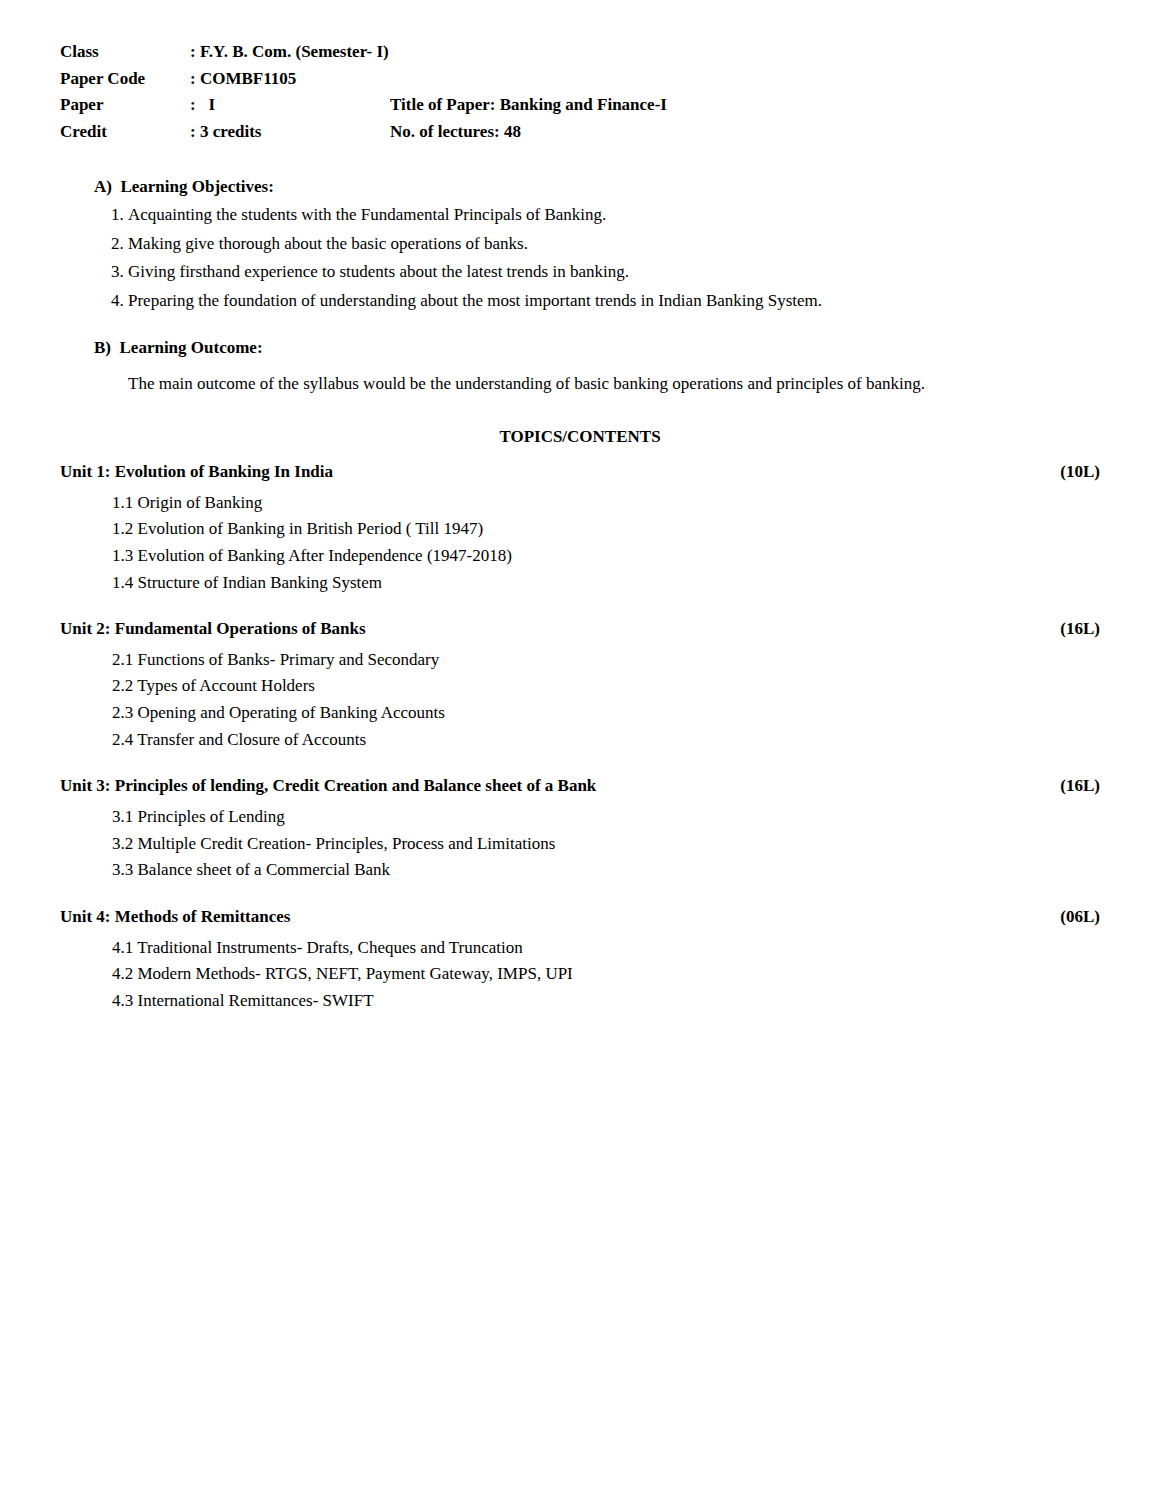| Class | : F.Y. B. Com. (Semester- I) | |
| Paper Code | : COMBF1105 | |
| Paper | : I | Title of Paper: Banking and Finance-I |
| Credit | : 3 credits | No. of lectures: 48 |
A) Learning Objectives:
Acquainting the students with the Fundamental Principals of Banking.
Making give thorough about the basic operations of banks.
Giving firsthand experience to students about the latest trends in banking.
Preparing the foundation of understanding about the most important trends in Indian Banking System.
B) Learning Outcome:
The main outcome of the syllabus would be the understanding of basic banking operations and principles of banking.
TOPICS/CONTENTS
| Unit 1: Evolution of Banking In India | (10L) |
1.1 Origin of Banking
1.2 Evolution of Banking in British Period ( Till 1947)
1.3 Evolution of Banking After Independence (1947-2018)
1.4 Structure of Indian Banking System
| Unit 2: Fundamental Operations of Banks | (16L) |
2.1 Functions of Banks- Primary and Secondary
2.2 Types of Account Holders
2.3 Opening and Operating of Banking Accounts
2.4 Transfer and Closure of Accounts
| Unit 3: Principles of lending, Credit Creation and Balance sheet of a Bank | (16L) |
3.1 Principles of Lending
3.2 Multiple Credit Creation- Principles, Process and Limitations
3.3 Balance sheet of a Commercial Bank
| Unit 4: Methods of Remittances | (06L) |
4.1 Traditional Instruments- Drafts, Cheques and Truncation
4.2 Modern Methods- RTGS, NEFT, Payment Gateway, IMPS, UPI
4.3 International Remittances- SWIFT